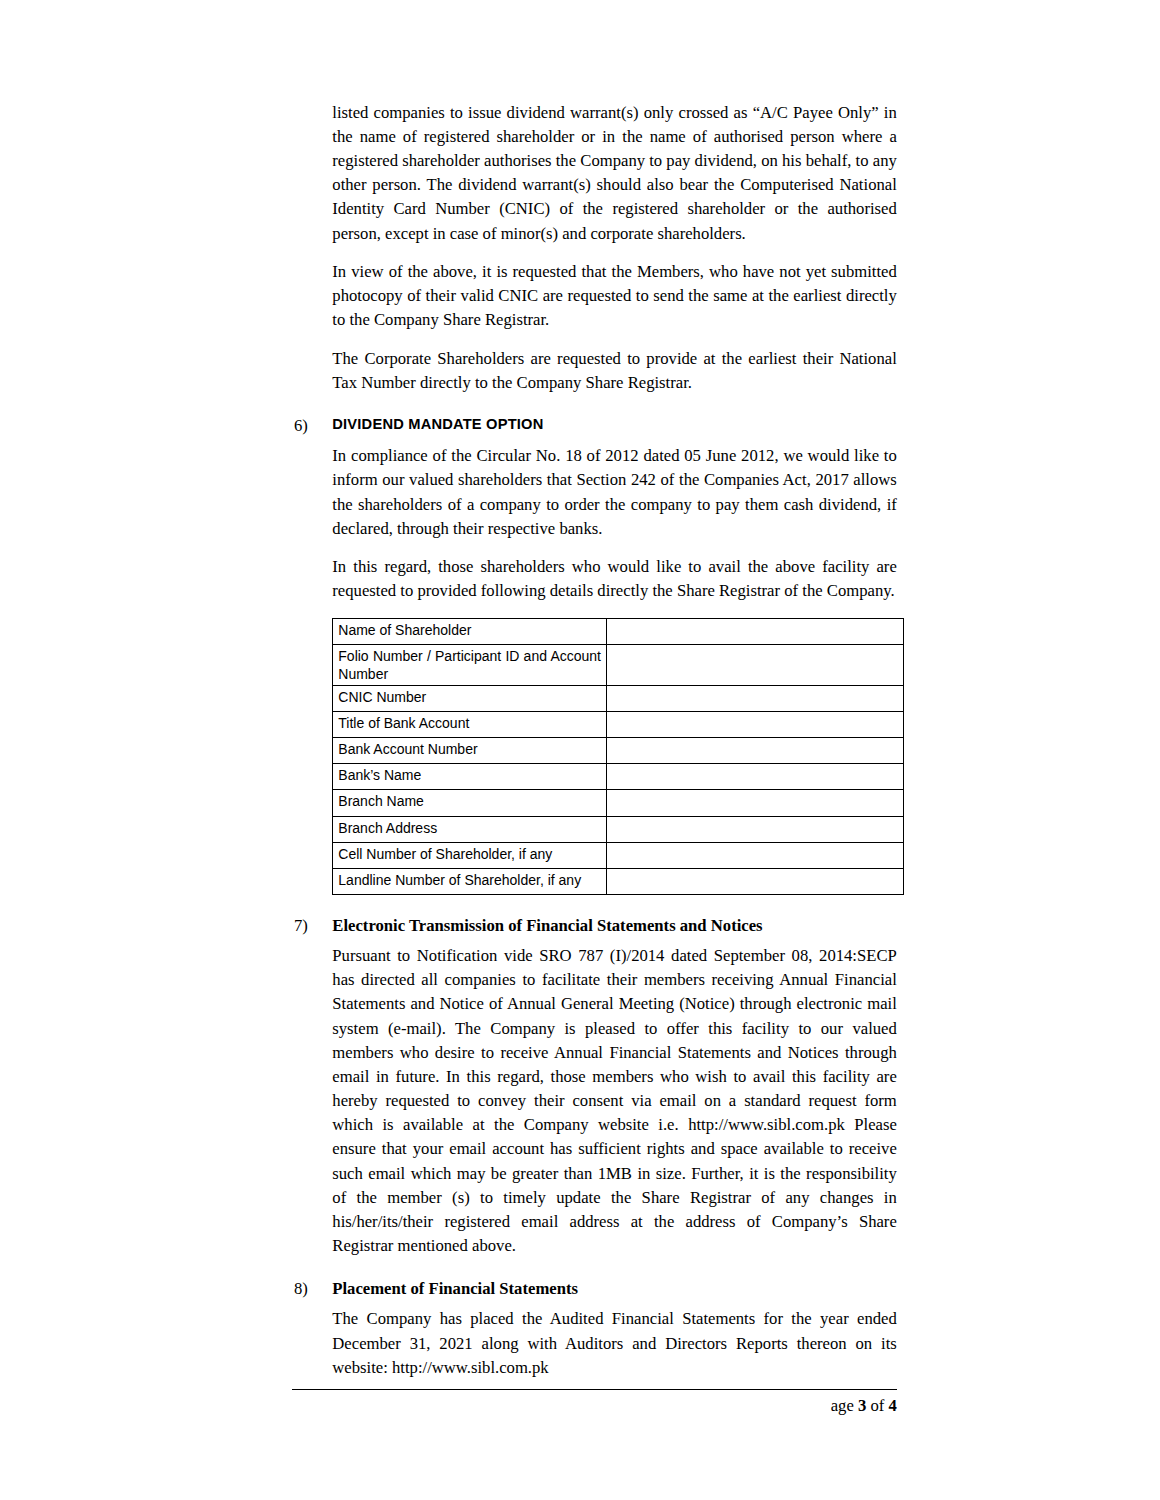listed companies to issue dividend warrant(s) only crossed as “A/C Payee Only” in the name of registered shareholder or in the name of authorised person where a registered shareholder authorises the Company to pay dividend, on his behalf, to any other person. The dividend warrant(s) should also bear the Computerised National Identity Card Number (CNIC) of the registered shareholder or the authorised person, except in case of minor(s) and corporate shareholders.
In view of the above, it is requested that the Members, who have not yet submitted photocopy of their valid CNIC are requested to send the same at the earliest directly to the Company Share Registrar.
The Corporate Shareholders are requested to provide at the earliest their National Tax Number directly to the Company Share Registrar.
6)
DIVIDEND MANDATE OPTION
In compliance of the Circular No. 18 of 2012 dated 05 June 2012, we would like to inform our valued shareholders that Section 242 of the Companies Act, 2017 allows the shareholders of a company to order the company to pay them cash dividend, if declared, through their respective banks.
In this regard, those shareholders who would like to avail the above facility are requested to provided following details directly the Share Registrar of the Company.
| Name of Shareholder | |
| Folio Number / Participant ID and Account Number | |
| CNIC Number | |
| Title of Bank Account | |
| Bank Account Number | |
| Bank’s Name | |
| Branch Name | |
| Branch Address | |
| Cell Number of Shareholder, if any | |
| Landline Number of Shareholder, if any | |
7)
Electronic Transmission of Financial Statements and Notices
Pursuant to Notification vide SRO 787 (I)/2014 dated September 08, 2014:SECP has directed all companies to facilitate their members receiving Annual Financial Statements and Notice of Annual General Meeting (Notice) through electronic mail system (e-mail). The Company is pleased to offer this facility to our valued members who desire to receive Annual Financial Statements and Notices through email in future. In this regard, those members who wish to avail this facility are hereby requested to convey their consent via email on a standard request form which is available at the Company website i.e. http://www.sibl.com.pk Please ensure that your email account has sufficient rights and space available to receive such email which may be greater than 1MB in size. Further, it is the responsibility of the member (s) to timely update the Share Registrar of any changes in his/her/its/their registered email address at the address of Company’s Share Registrar mentioned above.
8)
Placement of Financial Statements
The Company has placed the Audited Financial Statements for the year ended December 31, 2021 along with Auditors and Directors Reports thereon on its website: http://www.sibl.com.pk
age 3 of 4